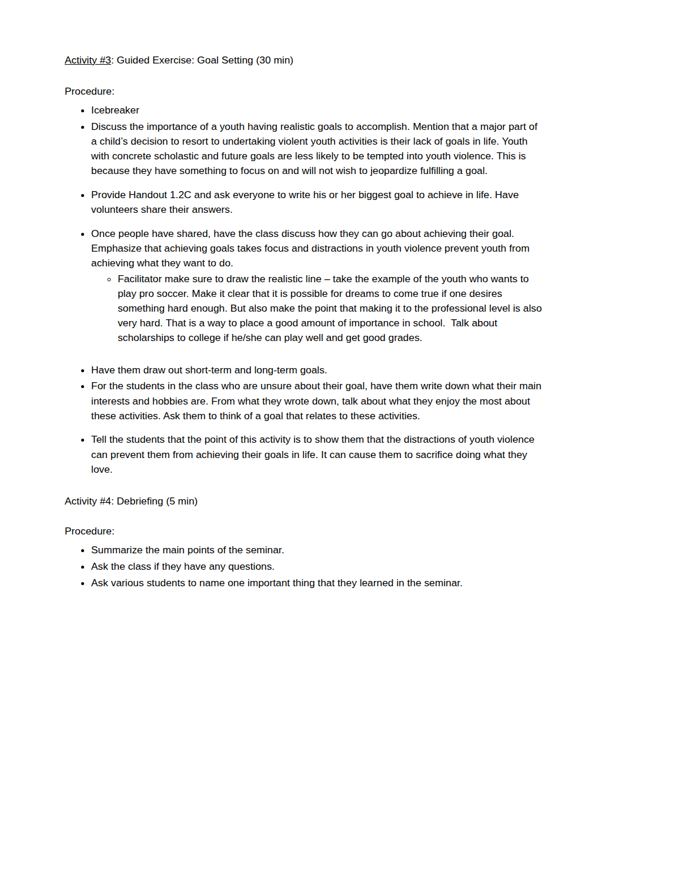Activity #3: Guided Exercise: Goal Setting (30 min)
Procedure:
Icebreaker
Discuss the importance of a youth having realistic goals to accomplish. Mention that a major part of a child’s decision to resort to undertaking violent youth activities is their lack of goals in life. Youth with concrete scholastic and future goals are less likely to be tempted into youth violence. This is because they have something to focus on and will not wish to jeopardize fulfilling a goal.
Provide Handout 1.2C and ask everyone to write his or her biggest goal to achieve in life. Have volunteers share their answers.
Once people have shared, have the class discuss how they can go about achieving their goal. Emphasize that achieving goals takes focus and distractions in youth violence prevent youth from achieving what they want to do.
Facilitator make sure to draw the realistic line – take the example of the youth who wants to play pro soccer. Make it clear that it is possible for dreams to come true if one desires something hard enough. But also make the point that making it to the professional level is also very hard. That is a way to place a good amount of importance in school. Talk about scholarships to college if he/she can play well and get good grades.
Have them draw out short-term and long-term goals.
For the students in the class who are unsure about their goal, have them write down what their main interests and hobbies are. From what they wrote down, talk about what they enjoy the most about these activities. Ask them to think of a goal that relates to these activities.
Tell the students that the point of this activity is to show them that the distractions of youth violence can prevent them from achieving their goals in life. It can cause them to sacrifice doing what they love.
Activity #4: Debriefing (5 min)
Procedure:
Summarize the main points of the seminar.
Ask the class if they have any questions.
Ask various students to name one important thing that they learned in the seminar.